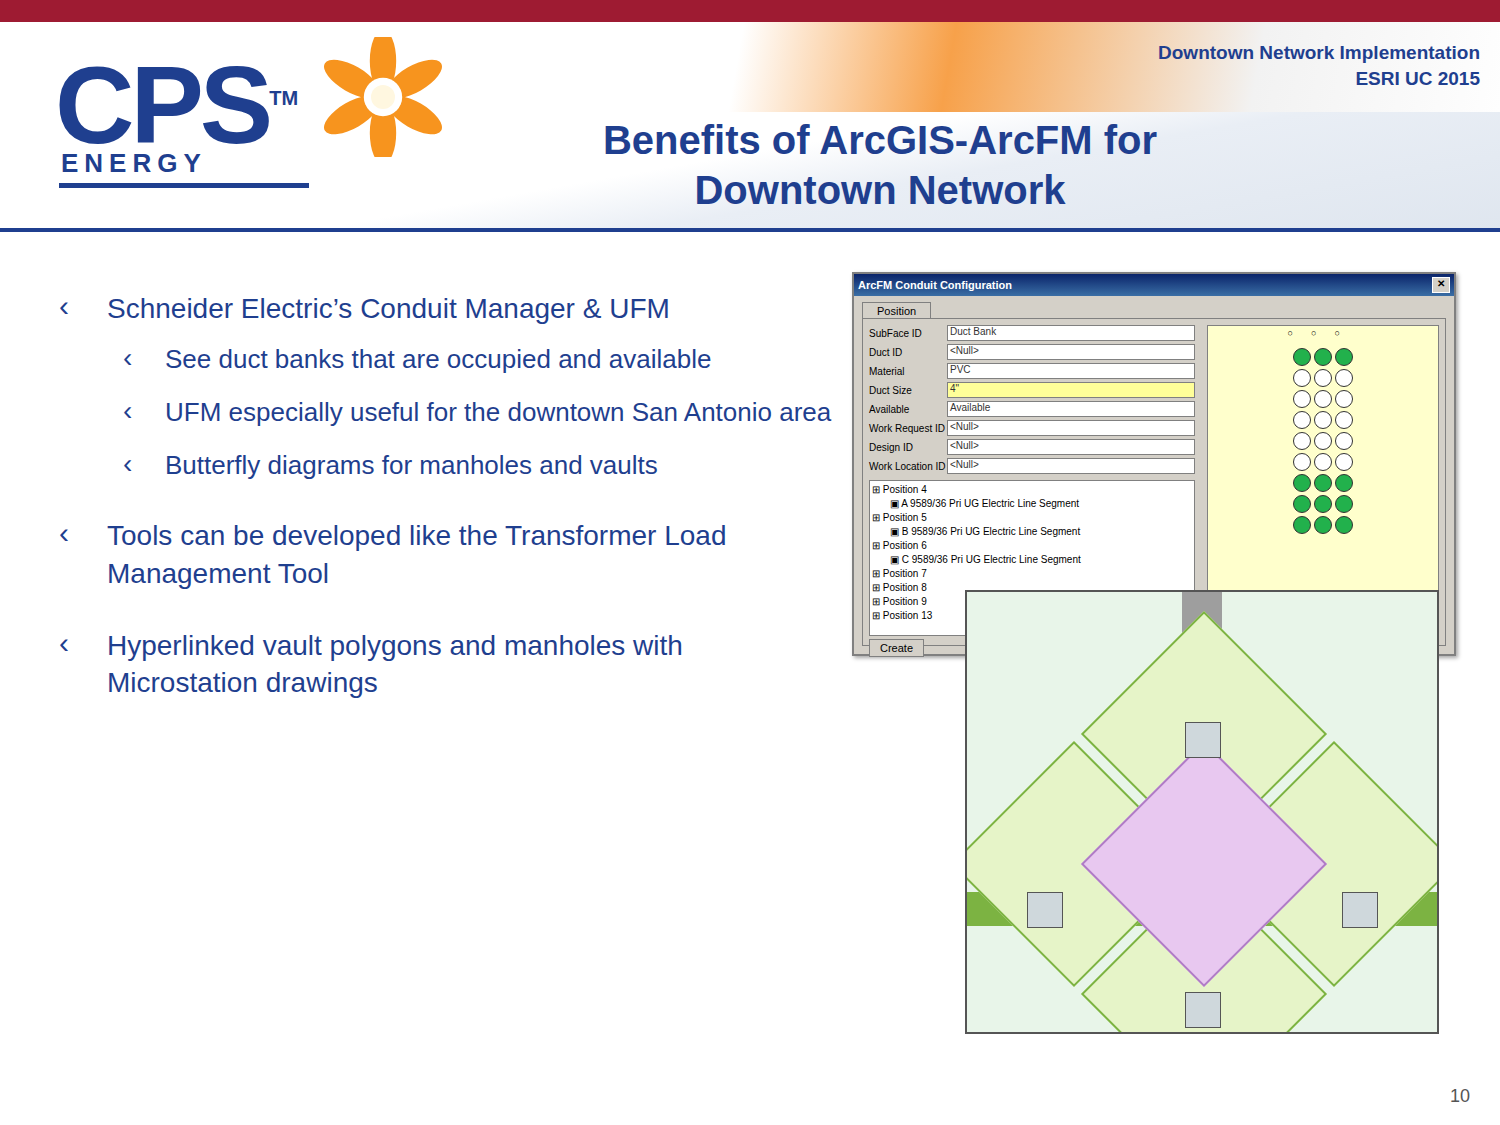Downtown Network Implementation
ESRI UC 2015
CPSTM ENERGY
Benefits of ArcGIS-ArcFM for
Downtown Network
Schneider Electric’s Conduit Manager & UFM
See duct banks that are occupied and available
UFM especially useful for the downtown San Antonio area
Butterfly diagrams for manholes and vaults
Tools can be developed like the Transformer Load Management Tool
Hyperlinked vault polygons and manholes with Microstation drawings
ArcFM Conduit Configuration ✕
Position
SubFace ID Duct Bank
Duct ID<Null>
Material PVC
Duct Size 4"
Available Available
Work Request ID<Null>
Design ID<Null>
Work Location ID<Null>
⊞ Position 4
▣ A 9589/36 Pri UG Electric Line Segment
⊞ Position 5
▣ B 9589/36 Pri UG Electric Line Segment
⊞ Position 6
▣ C 9589/36 Pri UG Electric Line Segment
⊞ Position 7
⊞ Position 8
⊞ Position 9
⊞ Position 13
Create
○○○
ArcFM System ID
OK Cancel
10